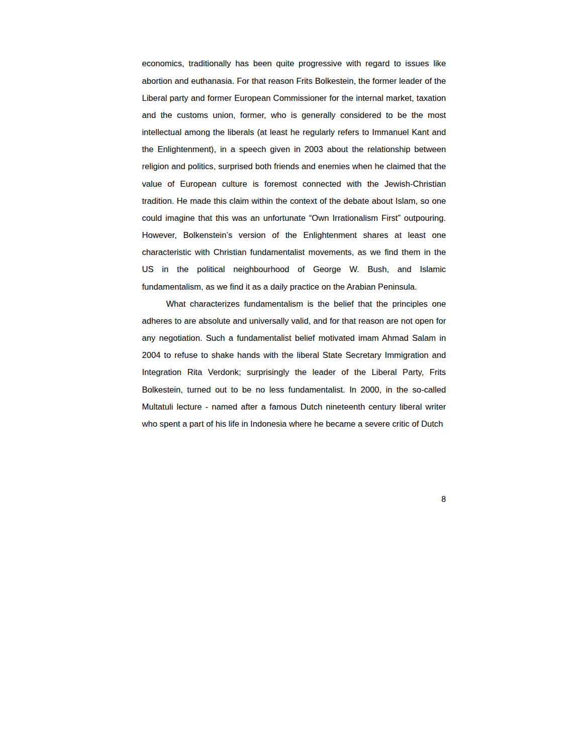economics, traditionally has been quite progressive with regard to issues like abortion and euthanasia. For that reason Frits Bolkestein, the former leader of the Liberal party and former European Commissioner for the internal market, taxation and the customs union, former, who is generally considered to be the most intellectual among the liberals (at least he regularly refers to Immanuel Kant and the Enlightenment), in a speech given in 2003 about the relationship between religion and politics, surprised both friends and enemies when he claimed that the value of European culture is foremost connected with the Jewish-Christian tradition. He made this claim within the context of the debate about Islam, so one could imagine that this was an unfortunate “Own Irrationalism First” outpouring. However, Bolkenstein’s version of the Enlightenment shares at least one characteristic with Christian fundamentalist movements, as we find them in the US in the political neighbourhood of George W. Bush, and Islamic fundamentalism, as we find it as a daily practice on the Arabian Peninsula.
What characterizes fundamentalism is the belief that the principles one adheres to are absolute and universally valid, and for that reason are not open for any negotiation. Such a fundamentalist belief motivated imam Ahmad Salam in 2004 to refuse to shake hands with the liberal State Secretary Immigration and Integration Rita Verdonk; surprisingly the leader of the Liberal Party, Frits Bolkestein, turned out to be no less fundamentalist. In 2000, in the so-called Multatuli lecture - named after a famous Dutch nineteenth century liberal writer who spent a part of his life in Indonesia where he became a severe critic of Dutch
8